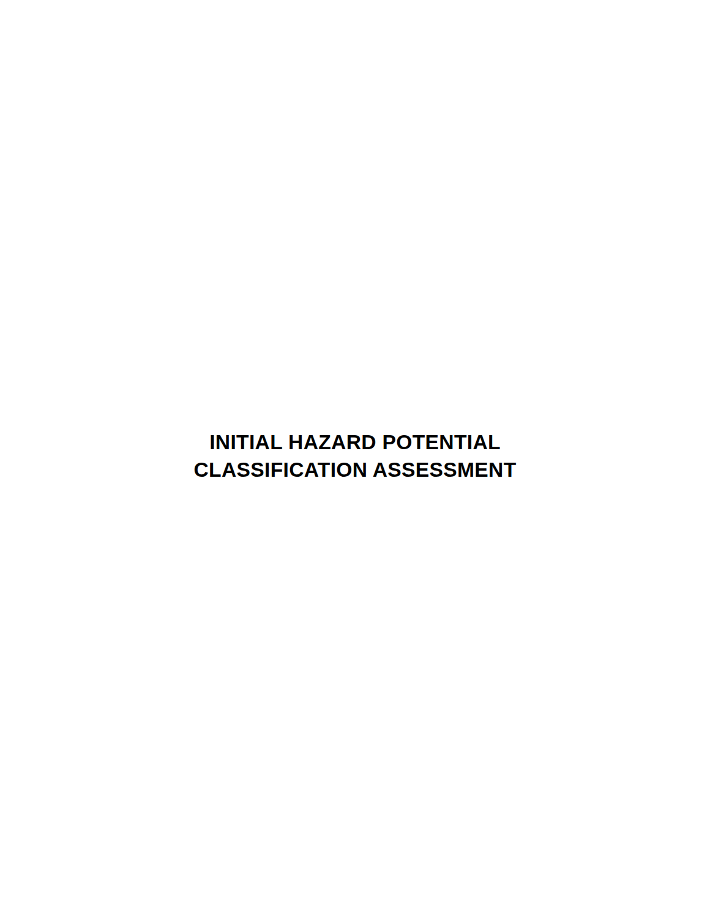INITIAL HAZARD POTENTIAL
CLASSIFICATION ASSESSMENT